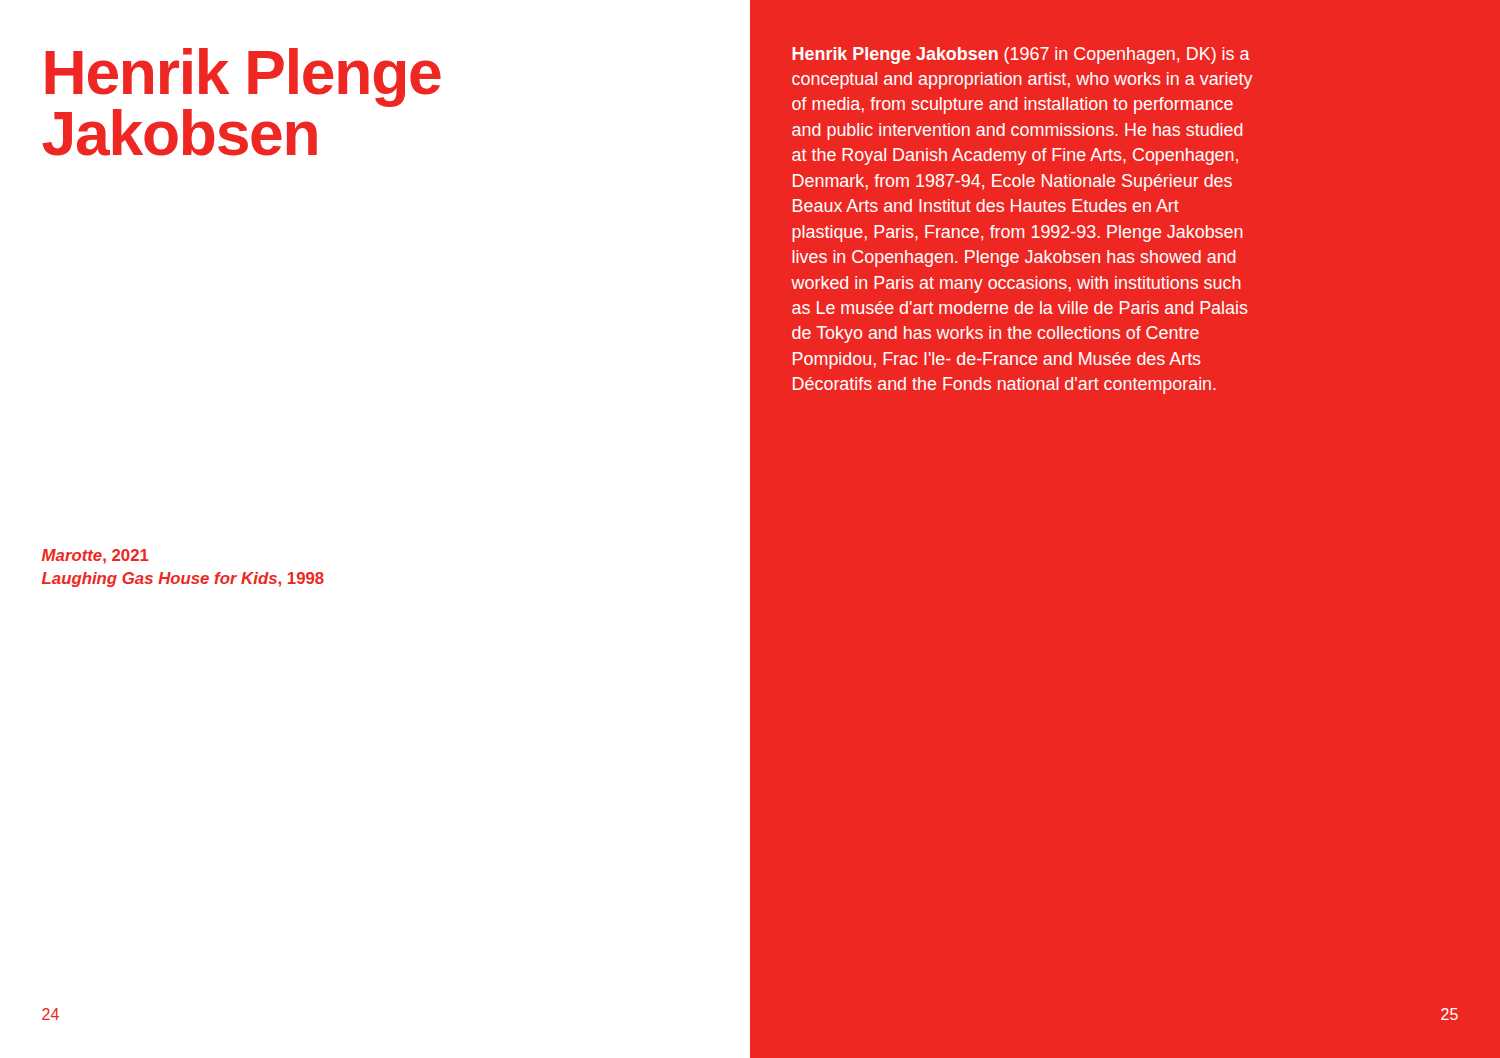Henrik Plenge Jakobsen
Marotte, 2021
Laughing Gas House for Kids, 1998
24
Henrik Plenge Jakobsen (1967 in Copenhagen, DK) is a conceptual and appropriation artist, who works in a variety of media, from sculpture and installation to performance and public intervention and commissions. He has studied at the Royal Danish Academy of Fine Arts, Copenhagen, Denmark, from 1987-94, Ecole Nationale Supérieur des Beaux Arts and Institut des Hautes Etudes en Art plastique, Paris, France, from 1992-93. Plenge Jakobsen lives in Copenhagen. Plenge Jakobsen has showed and worked in Paris at many occasions, with institutions such as Le musée d'art moderne de la ville de Paris and Palais de Tokyo and has works in the collections of Centre Pompidou, Frac I'le- de-France and Musée des Arts Décoratifs and the Fonds national d'art contemporain.
25